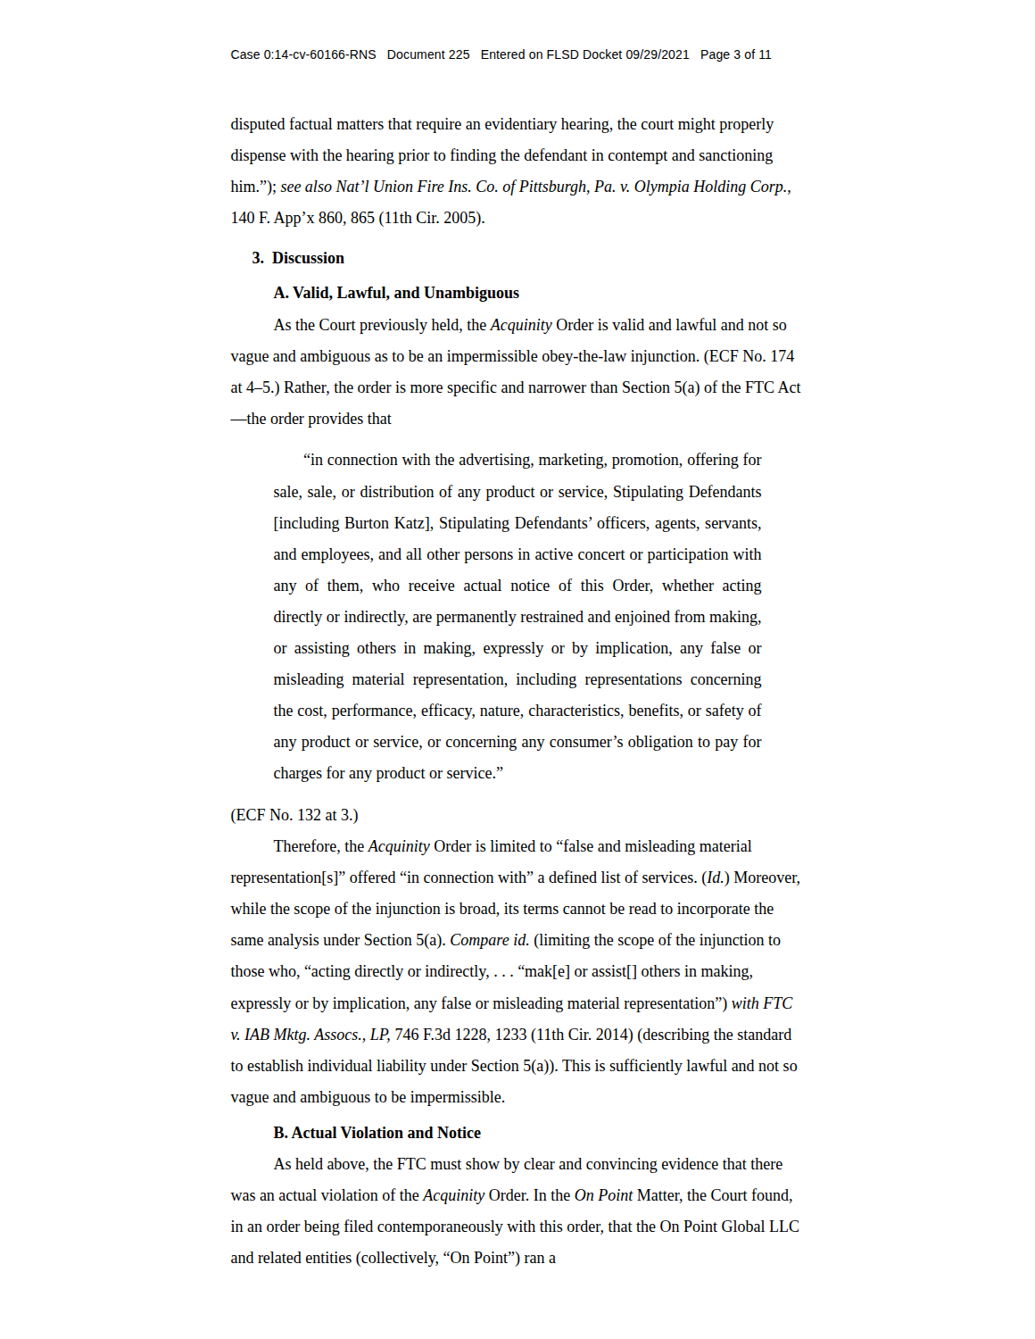Case 0:14-cv-60166-RNS Document 225 Entered on FLSD Docket 09/29/2021 Page 3 of 11
disputed factual matters that require an evidentiary hearing, the court might properly dispense with the hearing prior to finding the defendant in contempt and sanctioning him.”); see also Nat’l Union Fire Ins. Co. of Pittsburgh, Pa. v. Olympia Holding Corp., 140 F. App’x 860, 865 (11th Cir. 2005).
3. Discussion
A. Valid, Lawful, and Unambiguous
As the Court previously held, the Acquinity Order is valid and lawful and not so vague and ambiguous as to be an impermissible obey-the-law injunction. (ECF No. 174 at 4–5.) Rather, the order is more specific and narrower than Section 5(a) of the FTC Act—the order provides that
“in connection with the advertising, marketing, promotion, offering for sale, sale, or distribution of any product or service, Stipulating Defendants [including Burton Katz], Stipulating Defendants’ officers, agents, servants, and employees, and all other persons in active concert or participation with any of them, who receive actual notice of this Order, whether acting directly or indirectly, are permanently restrained and enjoined from making, or assisting others in making, expressly or by implication, any false or misleading material representation, including representations concerning the cost, performance, efficacy, nature, characteristics, benefits, or safety of any product or service, or concerning any consumer’s obligation to pay for charges for any product or service.”
(ECF No. 132 at 3.)
Therefore, the Acquinity Order is limited to “false and misleading material representation[s]” offered “in connection with” a defined list of services. (Id.) Moreover, while the scope of the injunction is broad, its terms cannot be read to incorporate the same analysis under Section 5(a). Compare id. (limiting the scope of the injunction to those who, “acting directly or indirectly, . . . “mak[e] or assist[] others in making, expressly or by implication, any false or misleading material representation”) with FTC v. IAB Mktg. Assocs., LP, 746 F.3d 1228, 1233 (11th Cir. 2014) (describing the standard to establish individual liability under Section 5(a)). This is sufficiently lawful and not so vague and ambiguous to be impermissible.
B. Actual Violation and Notice
As held above, the FTC must show by clear and convincing evidence that there was an actual violation of the Acquinity Order. In the On Point Matter, the Court found, in an order being filed contemporaneously with this order, that the On Point Global LLC and related entities (collectively, “On Point”) ran a